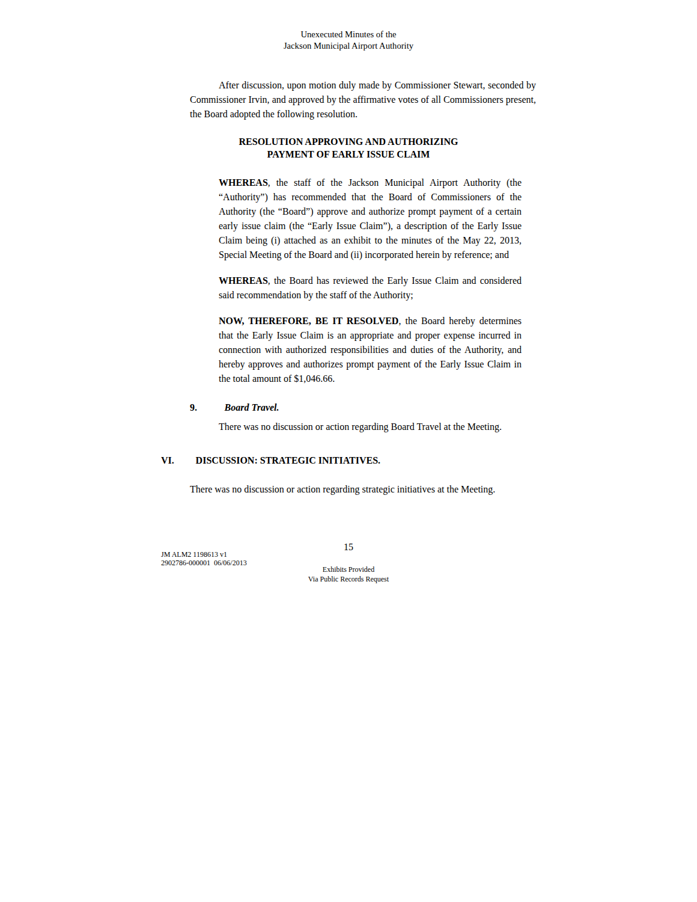Unexecuted Minutes of the
Jackson Municipal Airport Authority
After discussion, upon motion duly made by Commissioner Stewart, seconded by Commissioner Irvin, and approved by the affirmative votes of all Commissioners present, the Board adopted the following resolution.
RESOLUTION APPROVING AND AUTHORIZING
PAYMENT OF EARLY ISSUE CLAIM
WHEREAS, the staff of the Jackson Municipal Airport Authority (the “Authority”) has recommended that the Board of Commissioners of the Authority (the “Board”) approve and authorize prompt payment of a certain early issue claim (the “Early Issue Claim”), a description of the Early Issue Claim being (i) attached as an exhibit to the minutes of the May 22, 2013, Special Meeting of the Board and (ii) incorporated herein by reference; and
WHEREAS, the Board has reviewed the Early Issue Claim and considered said recommendation by the staff of the Authority;
NOW, THEREFORE, BE IT RESOLVED, the Board hereby determines that the Early Issue Claim is an appropriate and proper expense incurred in connection with authorized responsibilities and duties of the Authority, and hereby approves and authorizes prompt payment of the Early Issue Claim in the total amount of $1,046.66.
9. Board Travel.
There was no discussion or action regarding Board Travel at the Meeting.
VI. DISCUSSION: STRATEGIC INITIATIVES.
There was no discussion or action regarding strategic initiatives at the Meeting.
15
JM ALM2 1198613 v1
2902786-000001 06/06/2013
Exhibits Provided
Via Public Records Request